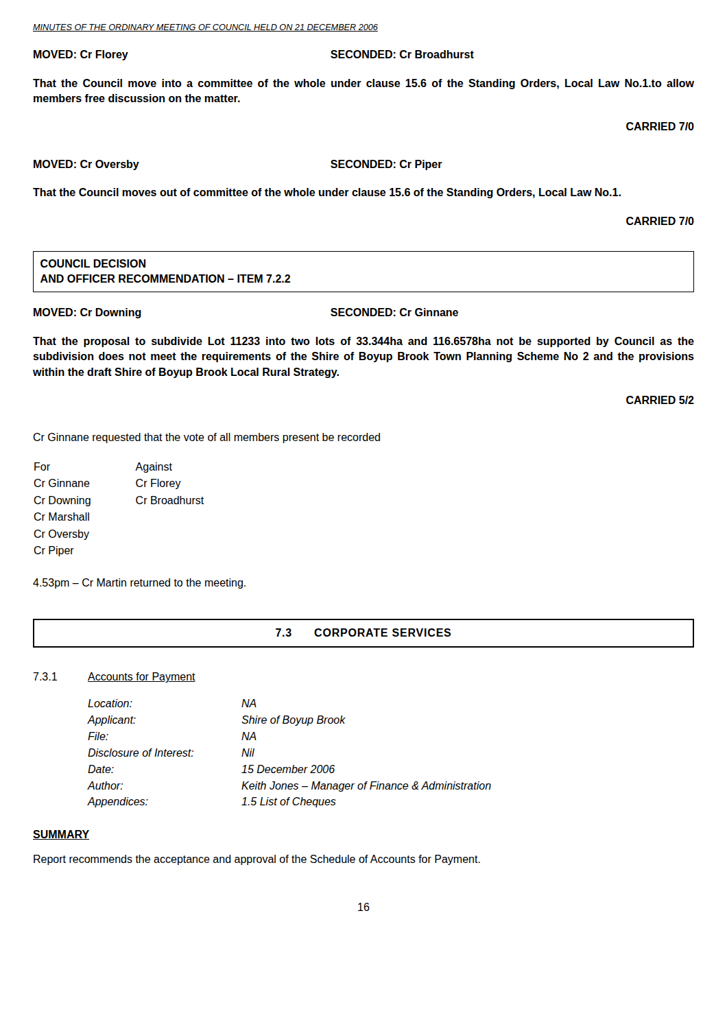MINUTES OF THE ORDINARY MEETING OF COUNCIL HELD ON 21 DECEMBER 2006
MOVED: Cr Florey SECONDED: Cr Broadhurst
That the Council move into a committee of the whole under clause 15.6 of the Standing Orders, Local Law No.1.to allow members free discussion on the matter.
CARRIED 7/0
MOVED: Cr Oversby SECONDED: Cr Piper
That the Council moves out of committee of the whole under clause 15.6 of the Standing Orders, Local Law No.1.
CARRIED 7/0
COUNCIL DECISION
AND OFFICER RECOMMENDATION – ITEM 7.2.2
MOVED: Cr Downing SECONDED: Cr Ginnane
That the proposal to subdivide Lot 11233 into two lots of 33.344ha and 116.6578ha not be supported by Council as the subdivision does not meet the requirements of the Shire of Boyup Brook Town Planning Scheme No 2 and the provisions within the draft Shire of Boyup Brook Local Rural Strategy.
CARRIED 5/2
Cr Ginnane requested that the vote of all members present be recorded
| For | Against |
| Cr Ginnane | Cr Florey |
| Cr Downing | Cr Broadhurst |
| Cr Marshall | |
| Cr Oversby | |
| Cr Piper | |
4.53pm – Cr Martin returned to the meeting.
7.3 CORPORATE SERVICES
7.3.1 Accounts for Payment
| Location: | NA |
| Applicant: | Shire of Boyup Brook |
| File: | NA |
| Disclosure of Interest: | Nil |
| Date: | 15 December 2006 |
| Author: | Keith Jones – Manager of Finance & Administration |
| Appendices: | 1.5 List of Cheques |
SUMMARY
Report recommends the acceptance and approval of the Schedule of Accounts for Payment.
16